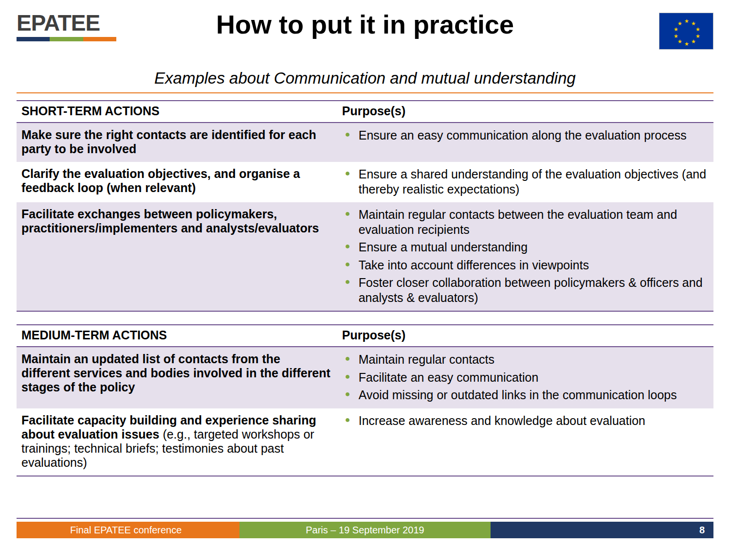EPATEE
How to put it in practice
★ ★ ★ ★ ★ ★ ★ ★ ★ ★
Examples about Communication and mutual understanding
| SHORT-TERM ACTIONS | Purpose(s) |
| --- | --- |
| Make sure the right contacts are identified for each party to be involved | Ensure an easy communication along the evaluation process |
| Clarify the evaluation objectives, and organise a feedback loop (when relevant) | Ensure a shared understanding of the evaluation objectives (and thereby realistic expectations) |
| Facilitate exchanges between policymakers, practitioners/implementers and analysts/evaluators | Maintain regular contacts between the evaluation team and evaluation recipients Ensure a mutual understanding Take into account differences in viewpoints Foster closer collaboration between policymakers & officers and analysts & evaluators) |
| MEDIUM-TERM ACTIONS | Purpose(s) |
| --- | --- |
| Maintain an updated list of contacts from the different services and bodies involved in the different stages of the policy | Maintain regular contacts Facilitate an easy communication Avoid missing or outdated links in the communication loops |
| Facilitate capacity building and experience sharing about evaluation issues (e.g., targeted workshops or trainings; technical briefs; testimonies about past evaluations) | Increase awareness and knowledge about evaluation |
Final EPATEE conference
Paris – 19 September 2019
8